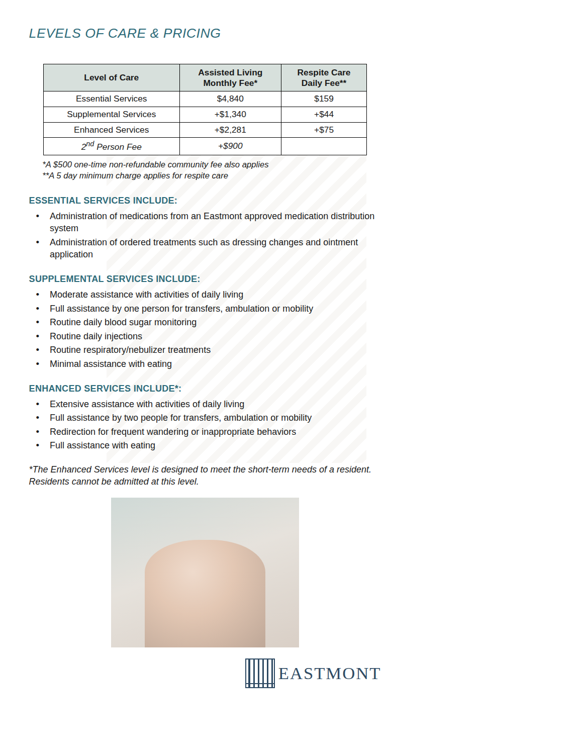LEVELS OF CARE & PRICING
| Level of Care | Assisted Living Monthly Fee* | Respite Care Daily Fee** |
| --- | --- | --- |
| Essential Services | $4,840 | $159 |
| Supplemental Services | +$1,340 | +$44 |
| Enhanced Services | +$2,281 | +$75 |
| 2 nd Person Fee | +$900 | |
*A $500 one-time non-refundable community fee also applies
**A 5 day minimum charge applies for respite care
Essential Services Include:
Administration of medications from an Eastmont approved medication distribution system
Administration of ordered treatments such as dressing changes and ointment application
Supplemental Services Include:
Moderate assistance with activities of daily living
Full assistance by one person for transfers, ambulation or mobility
Routine daily blood sugar monitoring
Routine daily injections
Routine respiratory/nebulizer treatments
Minimal assistance with eating
Enhanced Services Include*:
Extensive assistance with activities of daily living
Full assistance by two people for transfers, ambulation or mobility
Redirection for frequent wandering or inappropriate behaviors
Full assistance with eating
*The Enhanced Services level is designed to meet the short-term needs of a resident. Residents cannot be admitted at this level.
EASTMONT